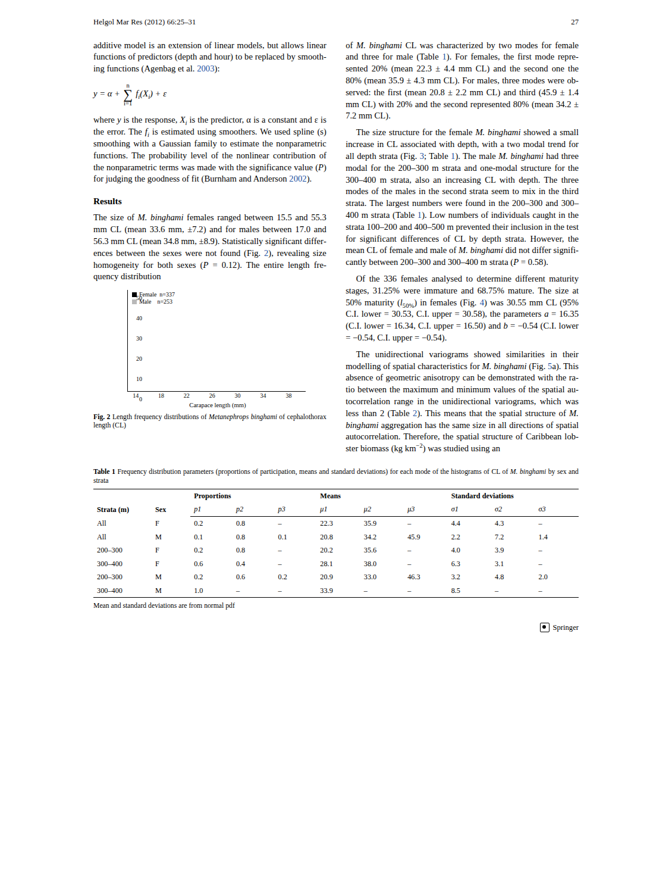Helgol Mar Res (2012) 66:25–31
27
additive model is an extension of linear models, but allows linear functions of predictors (depth and hour) to be replaced by smoothing functions (Agenbag et al. 2003):
y = α + n ∑ i=1 fi(Xi) + ε
where y is the response, Xi is the predictor, α is a constant and ε is the error. The fi is estimated using smoothers. We used spline (s) smoothing with a Gaussian family to estimate the nonparametric functions. The probability level of the nonlinear contribution of the nonparametric terms was made with the significance value (P) for judging the goodness of fit (Burnham and Anderson 2002).
Results
The size of M. binghami females ranged between 15.5 and 55.3 mm CL (mean 33.6 mm, ±7.2) and for males between 17.0 and 56.3 mm CL (mean 34.8 mm, ±8.9). Statistically significant differences between the sexes were not found (Fig. 2), revealing size homogeneity for both sexes (P = 0.12). The entire length frequency distribution
Female n=337
Male n=253
50
40
30
20
10
0
14
18
22
26
30
34
38
Carapace length (mm)
Fig. 2 Length frequency distributions of Metanephrops binghami of cephalothorax length (CL)
of M. binghami CL was characterized by two modes for female and three for male (Table 1). For females, the first mode represented 20% (mean 22.3 ± 4.4 mm CL) and the second one the 80% (mean 35.9 ± 4.3 mm CL). For males, three modes were observed: the first (mean 20.8 ± 2.2 mm CL) and third (45.9 ± 1.4 mm CL) with 20% and the second represented 80% (mean 34.2 ± 7.2 mm CL).
The size structure for the female M. binghami showed a small increase in CL associated with depth, with a two modal trend for all depth strata (Fig. 3; Table 1). The male M. binghami had three modal for the 200–300 m strata and one-modal structure for the 300–400 m strata, also an increasing CL with depth. The three modes of the males in the second strata seem to mix in the third strata. The largest numbers were found in the 200–300 and 300–400 m strata (Table 1). Low numbers of individuals caught in the strata 100–200 and 400–500 m prevented their inclusion in the test for significant differences of CL by depth strata. However, the mean CL of female and male of M. binghami did not differ significantly between 200–300 and 300–400 m strata (P = 0.58).
Of the 336 females analysed to determine different maturity stages, 31.25% were immature and 68.75% mature. The size at 50% maturity (l50%) in females (Fig. 4) was 30.55 mm CL (95% C.I. lower = 30.53, C.I. upper = 30.58), the parameters a = 16.35 (C.I. lower = 16.34, C.I. upper = 16.50) and b = −0.54 (C.I. lower = −0.54, C.I. upper = −0.54).
The unidirectional variograms showed similarities in their modelling of spatial characteristics for M. binghami (Fig. 5a). This absence of geometric anisotropy can be demonstrated with the ratio between the maximum and minimum values of the spatial autocorrelation range in the unidirectional variograms, which was less than 2 (Table 2). This means that the spatial structure of M. binghami aggregation has the same size in all directions of spatial autocorrelation. Therefore, the spatial structure of Caribbean lobster biomass (kg km−2) was studied using an
Table 1 Frequency distribution parameters (proportions of participation, means and standard deviations) for each mode of the histograms of CL of M. binghami by sex and strata
| Strata (m) | Sex | Proportions | Means | Standard deviations |
| --- | --- | --- | --- | --- |
| p1 | p2 | p3 | μ1 | μ2 | μ3 | σ1 | σ2 | σ3 |
| All | F | 0.2 | 0.8 | – | 22.3 | 35.9 | – | 4.4 | 4.3 | – |
| All | M | 0.1 | 0.8 | 0.1 | 20.8 | 34.2 | 45.9 | 2.2 | 7.2 | 1.4 |
| 200–300 | F | 0.2 | 0.8 | – | 20.2 | 35.6 | – | 4.0 | 3.9 | – |
| 300–400 | F | 0.6 | 0.4 | – | 28.1 | 38.0 | – | 6.3 | 3.1 | – |
| 200–300 | M | 0.2 | 0.6 | 0.2 | 20.9 | 33.0 | 46.3 | 3.2 | 4.8 | 2.0 |
| 300–400 | M | 1.0 | – | – | 33.9 | – | – | 8.5 | – | – |
Mean and standard deviations are from normal pdf
Springer